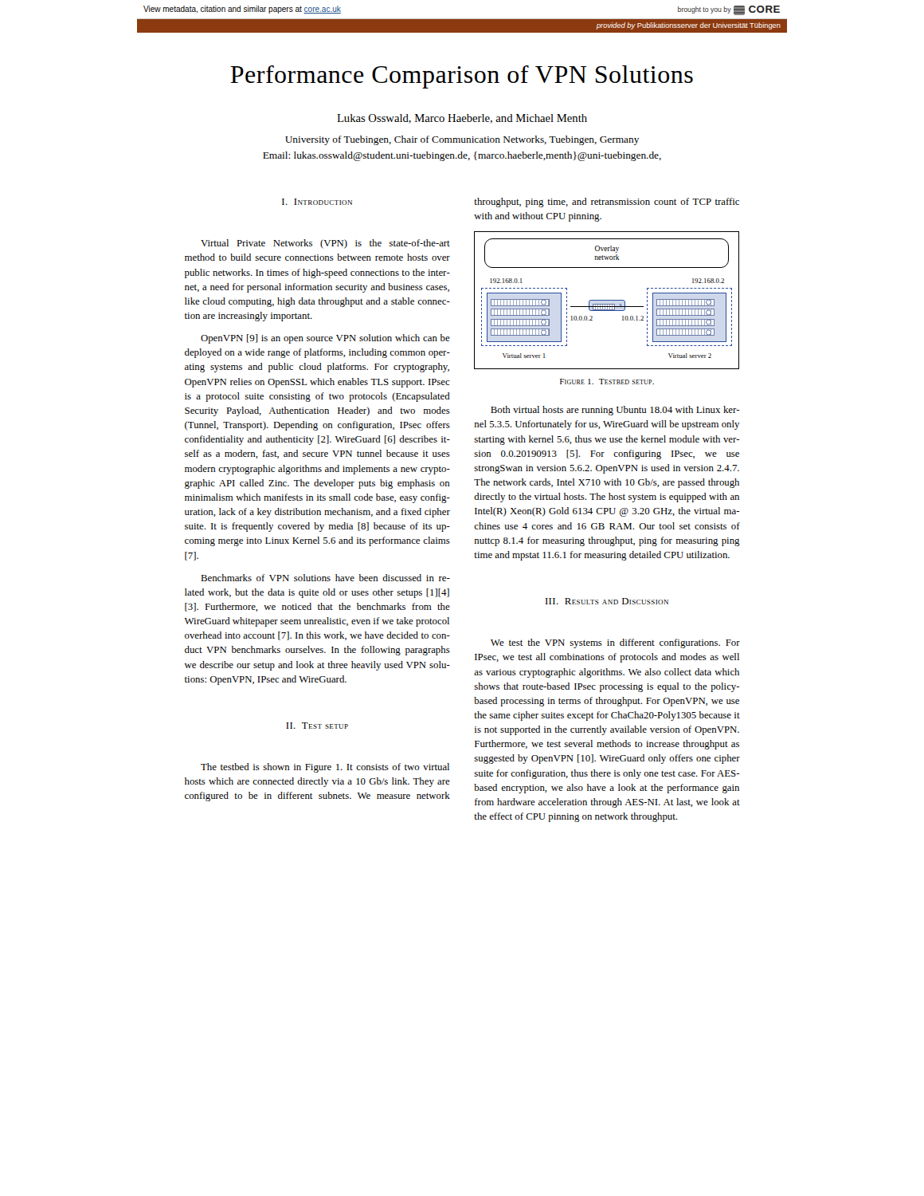View metadata, citation and similar papers at core.ac.uk
brought to you by CORE
provided by Publikationsserver der Universität Tübingen
Performance Comparison of VPN Solutions
Lukas Osswald, Marco Haeberle, and Michael Menth
University of Tuebingen, Chair of Communication Networks, Tuebingen, Germany
Email: lukas.osswald@student.uni-tuebingen.de, {marco.haeberle,menth}@uni-tuebingen.de,
I. Introduction
Virtual Private Networks (VPN) is the state-of-the-art method to build secure connections between remote hosts over public networks. In times of high-speed connections to the internet, a need for personal information security and business cases, like cloud computing, high data throughput and a stable connection are increasingly important.
OpenVPN [9] is an open source VPN solution which can be deployed on a wide range of platforms, including common operating systems and public cloud platforms. For cryptography, OpenVPN relies on OpenSSL which enables TLS support. IPsec is a protocol suite consisting of two protocols (Encapsulated Security Payload, Authentication Header) and two modes (Tunnel, Transport). Depending on configuration, IPsec offers confidentiality and authenticity [2]. WireGuard [6] describes itself as a modern, fast, and secure VPN tunnel because it uses modern cryptographic algorithms and implements a new cryptographic API called Zinc. The developer puts big emphasis on minimalism which manifests in its small code base, easy configuration, lack of a key distribution mechanism, and a fixed cipher suite. It is frequently covered by media [8] because of its upcoming merge into Linux Kernel 5.6 and its performance claims [7].
Benchmarks of VPN solutions have been discussed in related work, but the data is quite old or uses other setups [1][4][3]. Furthermore, we noticed that the benchmarks from the WireGuard whitepaper seem unrealistic, even if we take protocol overhead into account [7]. In this work, we have decided to conduct VPN benchmarks ourselves. In the following paragraphs we describe our setup and look at three heavily used VPN solutions: OpenVPN, IPsec and WireGuard.
II. Test setup
The testbed is shown in Figure 1. It consists of two virtual hosts which are connected directly via a 10 Gb/s link. They are configured to be in different subnets. We measure network throughput, ping time, and retransmission count of TCP traffic with and without CPU pinning.
Overlay
network
192.168.0.1 192.168.0.2
x
10.0.0.210.0.1.2
Virtual server 1
Virtual server 2
Figure 1. Testbed setup.
Both virtual hosts are running Ubuntu 18.04 with Linux kernel 5.3.5. Unfortunately for us, WireGuard will be upstream only starting with kernel 5.6, thus we use the kernel module with version 0.0.20190913 [5]. For configuring IPsec, we use strongSwan in version 5.6.2. OpenVPN is used in version 2.4.7. The network cards, Intel X710 with 10 Gb/s, are passed through directly to the virtual hosts. The host system is equipped with an Intel(R) Xeon(R) Gold 6134 CPU @ 3.20 GHz, the virtual machines use 4 cores and 16 GB RAM. Our tool set consists of nuttcp 8.1.4 for measuring throughput, ping for measuring ping time and mpstat 11.6.1 for measuring detailed CPU utilization.
III. Results and Discussion
We test the VPN systems in different configurations. For IPsec, we test all combinations of protocols and modes as well as various cryptographic algorithms. We also collect data which shows that route-based IPsec processing is equal to the policy-based processing in terms of throughput. For OpenVPN, we use the same cipher suites except for ChaCha20-Poly1305 because it is not supported in the currently available version of OpenVPN. Furthermore, we test several methods to increase throughput as suggested by OpenVPN [10]. WireGuard only offers one cipher suite for configuration, thus there is only one test case. For AES-based encryption, we also have a look at the performance gain from hardware acceleration through AES-NI. At last, we look at the effect of CPU pinning on network throughput.